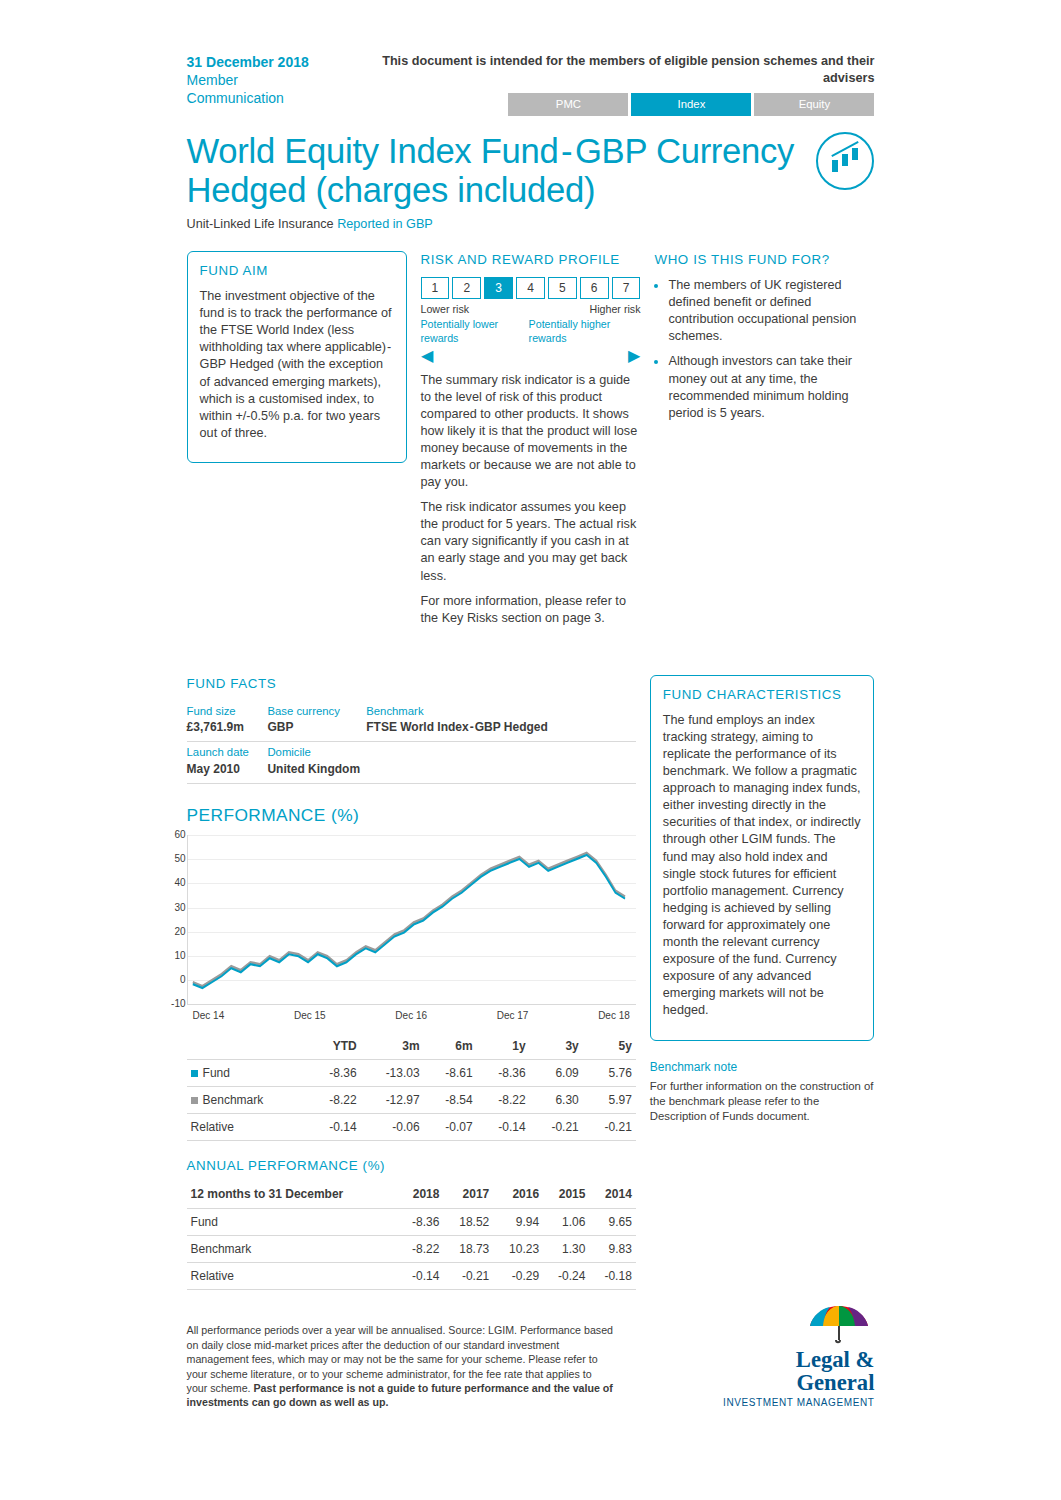31 December 2018
Member Communication
This document is intended for the members of eligible pension schemes and their advisers
PMC
Index
Equity
World Equity Index Fund - GBP Currency Hedged (charges included)
Unit-Linked Life Insurance Reported in GBP
Fund aim
The investment objective of the fund is to track the performance of the FTSE World Index (less withholding tax where applicable) - GBP Hedged (with the exception of advanced emerging markets), which is a customised index, to within +/-0.5% p.a. for two years out of three.
Risk and reward profile
1
2
3
4
5
6
7
Lower risk Higher risk
Potentially lower rewards Potentially higher rewards
◀▶
The summary risk indicator is a guide to the level of risk of this product compared to other products. It shows how likely it is that the product will lose money because of movements in the markets or because we are not able to pay you.
The risk indicator assumes you keep the product for 5 years. The actual risk can vary significantly if you cash in at an early stage and you may get back less.
For more information, please refer to the Key Risks section on page 3.
Who is this fund for?
The members of UK registered defined benefit or defined contribution occupational pension schemes.
Although investors can take their money out at any time, the recommended minimum holding period is 5 years.
Fund facts
| Fund size | Base currency | Benchmark |
| £3,761.9m | GBP | FTSE World Index - GBP Hedged |
| Launch date | Domicile | |
| May 2010 | United Kingdom | |
Performance (%)
60 50 40 30 20 10 0 -10
Dec 14 Dec 15 Dec 16 Dec 17 Dec 18
| | YTD | 3m | 6m | 1y | 3y | 5y |
| --- | --- | --- | --- | --- | --- | --- |
| Fund | -8.36 | -13.03 | -8.61 | -8.36 | 6.09 | 5.76 |
| Benchmark | -8.22 | -12.97 | -8.54 | -8.22 | 6.30 | 5.97 |
| Relative | -0.14 | -0.06 | -0.07 | -0.14 | -0.21 | -0.21 |
Annual performance (%)
| 12 months to 31 December | 2018 | 2017 | 2016 | 2015 | 2014 |
| --- | --- | --- | --- | --- | --- |
| Fund | -8.36 | 18.52 | 9.94 | 1.06 | 9.65 |
| Benchmark | -8.22 | 18.73 | 10.23 | 1.30 | 9.83 |
| Relative | -0.14 | -0.21 | -0.29 | -0.24 | -0.18 |
Fund characteristics
The fund employs an index tracking strategy, aiming to replicate the performance of its benchmark. We follow a pragmatic approach to managing index funds, either investing directly in the securities of that index, or indirectly through other LGIM funds. The fund may also hold index and single stock futures for efficient portfolio management. Currency hedging is achieved by selling forward for approximately one month the relevant currency exposure of the fund. Currency exposure of any advanced emerging markets will not be hedged.
Benchmark note
For further information on the construction of the benchmark please refer to the Description of Funds document.
All performance periods over a year will be annualised. Source: LGIM. Performance based on daily close mid-market prices after the deduction of our standard investment management fees, which may or may not be the same for your scheme. Please refer to your scheme literature, or to your scheme administrator, for the fee rate that applies to your scheme. Past performance is not a guide to future performance and the value of investments can go down as well as up.
Legal &
General
INVESTMENT MANAGEMENT